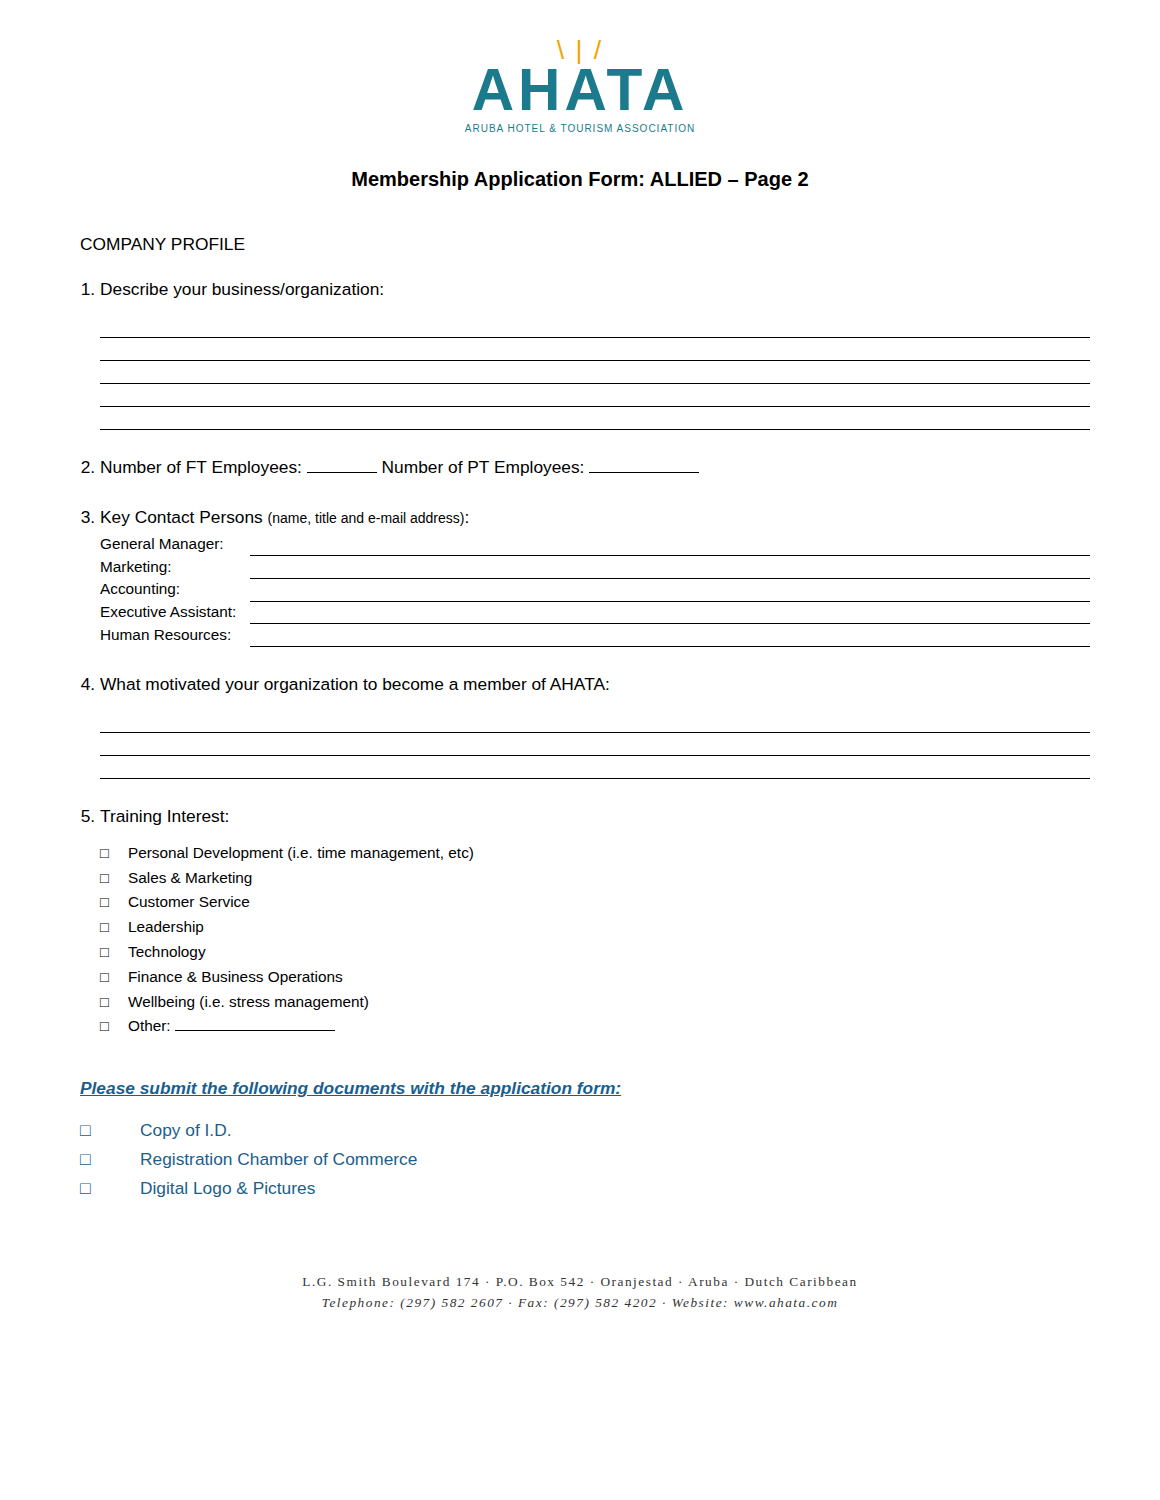\ | /
AHATA
ARUBA HOTEL & TOURISM ASSOCIATION
Membership Application Form: ALLIED – Page 2
COMPANY PROFILE
Describe your business/organization:
Number of FT Employees: Number of PT Employees:
Key Contact Persons (name, title and e-mail address):
| General Manager: | |
| Marketing: | |
| Accounting: | |
| Executive Assistant: | |
| Human Resources: | |
What motivated your organization to become a member of AHATA:
Training Interest:
Personal Development (i.e. time management, etc)
Sales & Marketing
Customer Service
Leadership
Technology
Finance & Business Operations
Wellbeing (i.e. stress management)
Other:
Please submit the following documents with the application form:
Copy of I.D.
Registration Chamber of Commerce
Digital Logo & Pictures
L.G. Smith Boulevard 174 · P.O. Box 542 · Oranjestad · Aruba · Dutch Caribbean
Telephone: (297) 582 2607 · Fax: (297) 582 4202 · Website: www.ahata.com